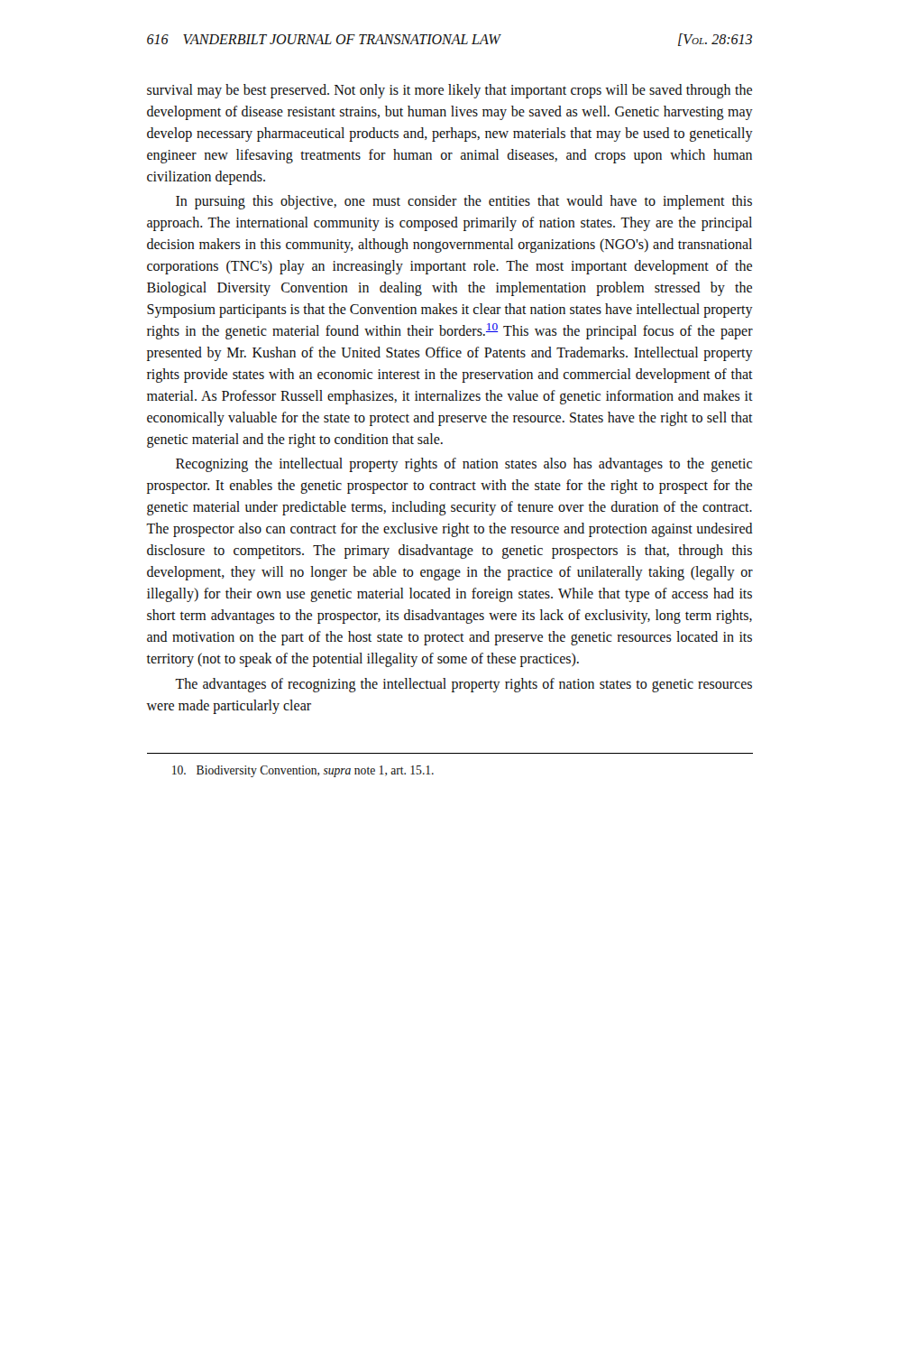616 VANDERBILT JOURNAL OF TRANSNATIONAL LAW [Vol. 28:613
survival may be best preserved. Not only is it more likely that important crops will be saved through the development of disease resistant strains, but human lives may be saved as well. Genetic harvesting may develop necessary pharmaceutical products and, perhaps, new materials that may be used to genetically engineer new lifesaving treatments for human or animal diseases, and crops upon which human civilization depends.
In pursuing this objective, one must consider the entities that would have to implement this approach. The international community is composed primarily of nation states. They are the principal decision makers in this community, although nongovernmental organizations (NGO's) and transnational corporations (TNC's) play an increasingly important role. The most important development of the Biological Diversity Convention in dealing with the implementation problem stressed by the Symposium participants is that the Convention makes it clear that nation states have intellectual property rights in the genetic material found within their borders.10 This was the principal focus of the paper presented by Mr. Kushan of the United States Office of Patents and Trademarks. Intellectual property rights provide states with an economic interest in the preservation and commercial development of that material. As Professor Russell emphasizes, it internalizes the value of genetic information and makes it economically valuable for the state to protect and preserve the resource. States have the right to sell that genetic material and the right to condition that sale.
Recognizing the intellectual property rights of nation states also has advantages to the genetic prospector. It enables the genetic prospector to contract with the state for the right to prospect for the genetic material under predictable terms, including security of tenure over the duration of the contract. The prospector also can contract for the exclusive right to the resource and protection against undesired disclosure to competitors. The primary disadvantage to genetic prospectors is that, through this development, they will no longer be able to engage in the practice of unilaterally taking (legally or illegally) for their own use genetic material located in foreign states. While that type of access had its short term advantages to the prospector, its disadvantages were its lack of exclusivity, long term rights, and motivation on the part of the host state to protect and preserve the genetic resources located in its territory (not to speak of the potential illegality of some of these practices).
The advantages of recognizing the intellectual property rights of nation states to genetic resources were made particularly clear
10. Biodiversity Convention, supra note 1, art. 15.1.